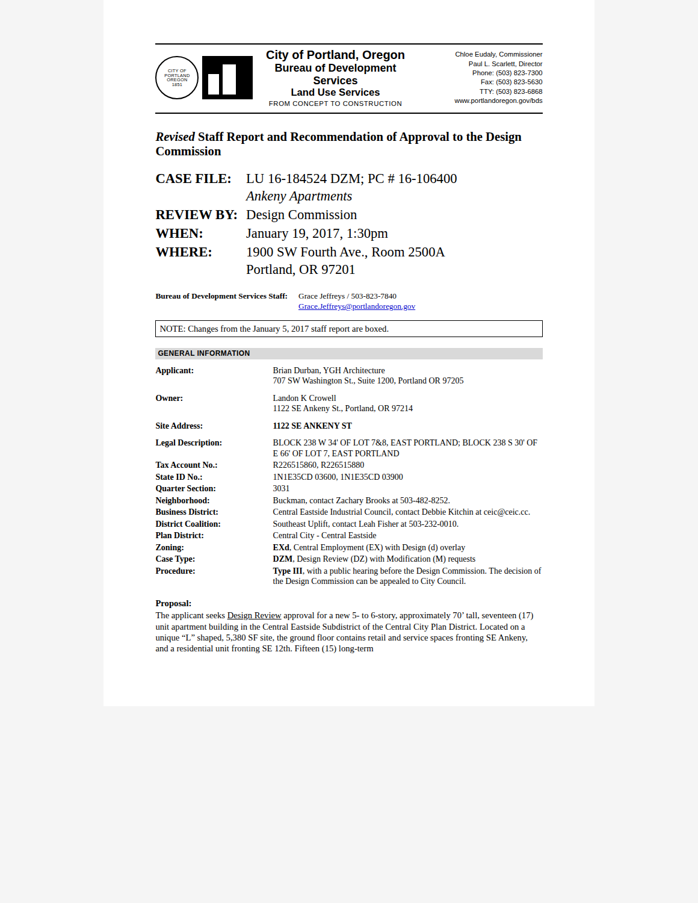| CITY OF PORTLAND OREGON 1851 | | City of Portland, Oregon Bureau of Development Services Land Use Services FROM CONCEPT TO CONSTRUCTION | Chloe Eudaly, Commissioner Paul L. Scarlett, Director Phone: (503) 823-7300 Fax: (503) 823-5630 TTY: (503) 823-6868 www.portlandoregon.gov/bds |
Revised Staff Report and Recommendation of Approval to the Design Commission
| CASE FILE: | LU 16-184524 DZM; PC # 16-106400 Ankeny Apartments |
| REVIEW BY: | Design Commission |
| WHEN: | January 19, 2017, 1:30pm |
| WHERE: | 1900 SW Fourth Ave., Room 2500A Portland, OR 97201 |
| Bureau of Development Services Staff: | Grace Jeffreys / 503-823-7840 Grace.Jeffreys@portlandoregon.gov |
NOTE: Changes from the January 5, 2017 staff report are boxed.
GENERAL INFORMATION
| Applicant: | Brian Durban, YGH Architecture 707 SW Washington St., Suite 1200, Portland OR 97205 |
| Owner: | Landon K Crowell 1122 SE Ankeny St., Portland, OR 97214 |
| Site Address: | 1122 SE ANKENY ST |
| Legal Description: | BLOCK 238 W 34' OF LOT 7&8, EAST PORTLAND; BLOCK 238 S 30' OF E 66' OF LOT 7, EAST PORTLAND |
| Tax Account No.: | R226515860, R226515880 |
| State ID No.: | 1N1E35CD 03600, 1N1E35CD 03900 |
| Quarter Section: | 3031 |
| Neighborhood: | Buckman, contact Zachary Brooks at 503-482-8252. |
| Business District: | Central Eastside Industrial Council, contact Debbie Kitchin at ceic@ceic.cc. |
| District Coalition: | Southeast Uplift, contact Leah Fisher at 503-232-0010. |
| Plan District: | Central City - Central Eastside |
| Zoning: | EXd , Central Employment (EX) with Design (d) overlay |
| Case Type: | DZM , Design Review (DZ) with Modification (M) requests |
| Procedure: | Type III , with a public hearing before the Design Commission. The decision of the Design Commission can be appealed to City Council. |
Proposal:
The applicant seeks Design Review approval for a new 5- to 6-story, approximately 70’ tall, seventeen (17) unit apartment building in the Central Eastside Subdistrict of the Central City Plan District. Located on a unique “L” shaped, 5,380 SF site, the ground floor contains retail and service spaces fronting SE Ankeny, and a residential unit fronting SE 12th. Fifteen (15) long-term